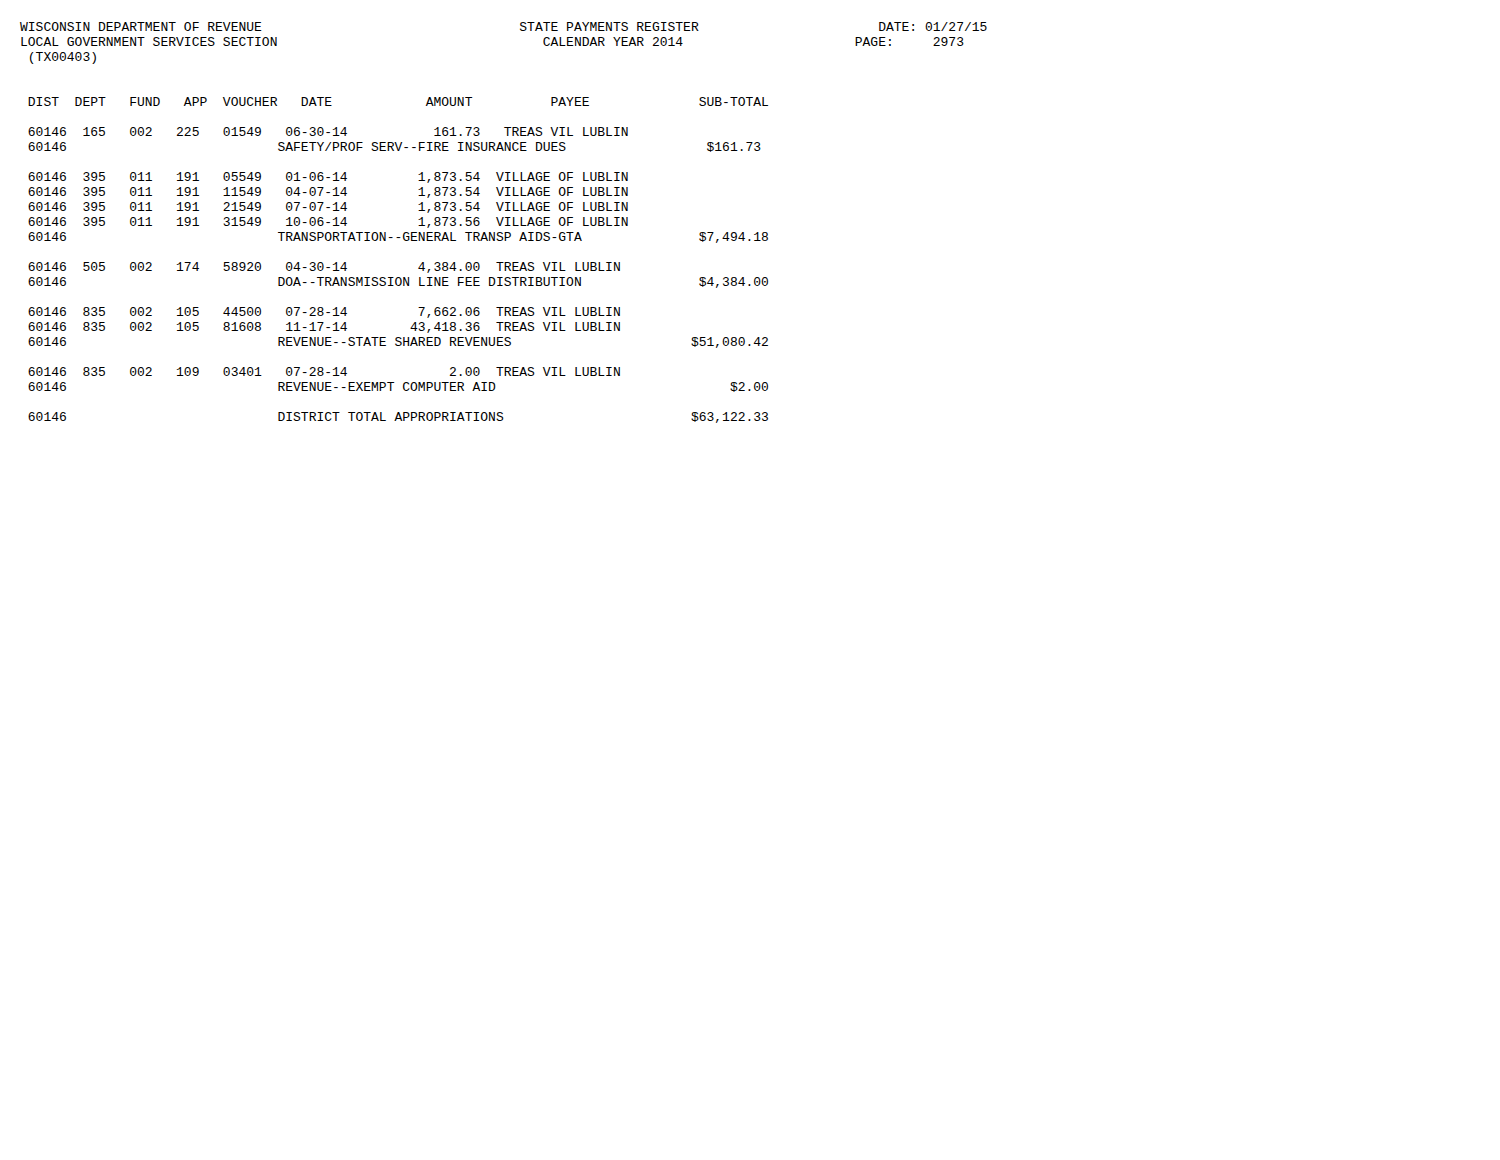WISCONSIN DEPARTMENT OF REVENUE STATE PAYMENTS REGISTER DATE: 01/27/15 LOCAL GOVERNMENT SERVICES SECTION CALENDAR YEAR 2014 PAGE: 2973 (TX00403) DIST DEPT FUND APP VOUCHER DATE AMOUNT PAYEE SUB-TOTAL 60146 165 002 225 01549 06-30-14 161.73 TREAS VIL LUBLIN 60146 SAFETY/PROF SERV--FIRE INSURANCE DUES $161.73 60146 395 011 191 05549 01-06-14 1,873.54 VILLAGE OF LUBLIN 60146 395 011 191 11549 04-07-14 1,873.54 VILLAGE OF LUBLIN 60146 395 011 191 21549 07-07-14 1,873.54 VILLAGE OF LUBLIN 60146 395 011 191 31549 10-06-14 1,873.56 VILLAGE OF LUBLIN 60146 TRANSPORTATION--GENERAL TRANSP AIDS-GTA $7,494.18 60146 505 002 174 58920 04-30-14 4,384.00 TREAS VIL LUBLIN 60146 DOA--TRANSMISSION LINE FEE DISTRIBUTION $4,384.00 60146 835 002 105 44500 07-28-14 7,662.06 TREAS VIL LUBLIN 60146 835 002 105 81608 11-17-14 43,418.36 TREAS VIL LUBLIN 60146 REVENUE--STATE SHARED REVENUES $51,080.42 60146 835 002 109 03401 07-28-14 2.00 TREAS VIL LUBLIN 60146 REVENUE--EXEMPT COMPUTER AID $2.00 60146 DISTRICT TOTAL APPROPRIATIONS $63,122.33